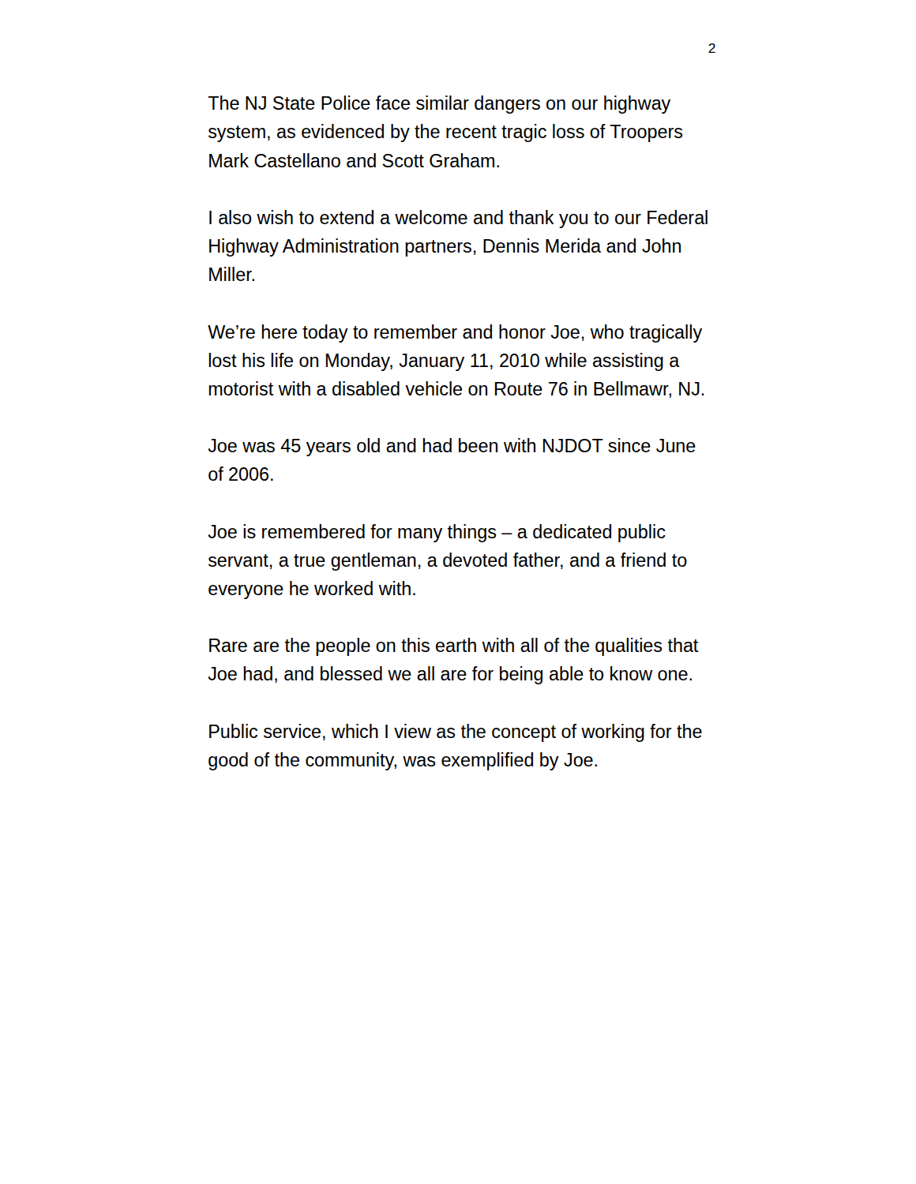2
The NJ State Police face similar dangers on our highway system, as evidenced by the recent tragic loss of Troopers Mark Castellano and Scott Graham.
I also wish to extend a welcome and thank you to our Federal Highway Administration partners, Dennis Merida and John Miller.
We’re here today to remember and honor Joe, who tragically lost his life on Monday, January 11, 2010 while assisting a motorist with a disabled vehicle on Route 76 in Bellmawr, NJ.
Joe was 45 years old and had been with NJDOT since June of 2006.
Joe is remembered for many things – a dedicated public servant, a true gentleman, a devoted father, and a friend to everyone he worked with.
Rare are the people on this earth with all of the qualities that Joe had, and blessed we all are for being able to know one.
Public service, which I view as the concept of working for the good of the community, was exemplified by Joe.